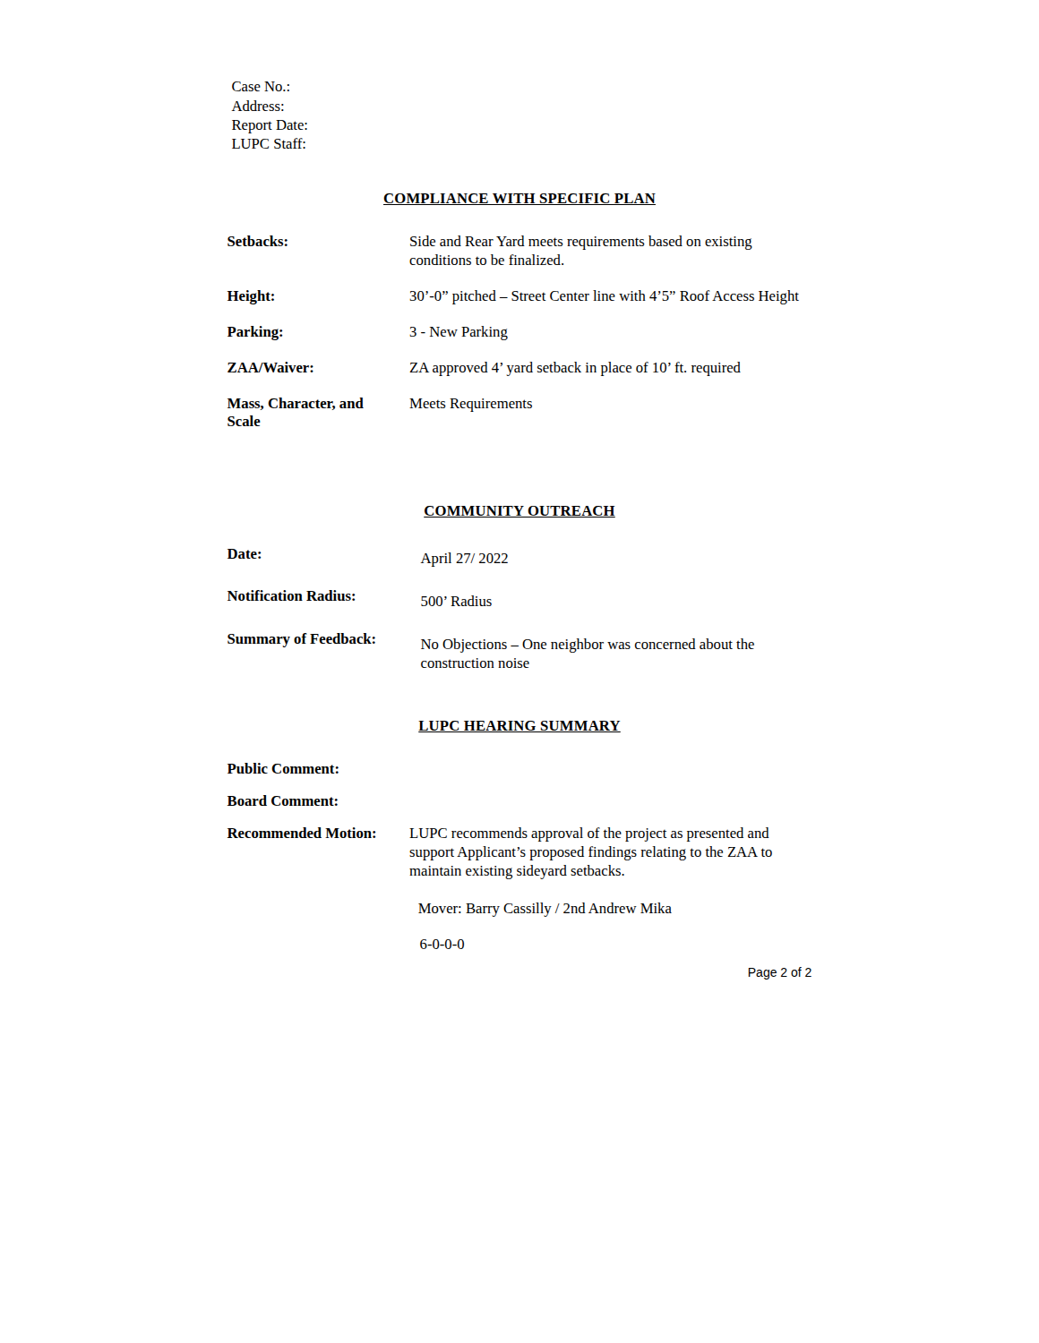Case No.:
Address:
Report Date:
LUPC Staff:
COMPLIANCE WITH SPECIFIC PLAN
| Setbacks: | Side and Rear Yard meets requirements based on existing conditions to be finalized. |
| Height: | 30’-0” pitched – Street Center line with 4’5” Roof Access Height |
| Parking: | 3 - New Parking |
| ZAA/Waiver: | ZA approved 4’ yard setback in place of 10’ ft. required |
| Mass, Character, and Scale | Meets Requirements |
COMMUNITY OUTREACH
| Date: | April 27/ 2022 |
| Notification Radius: | 500’ Radius |
| Summary of Feedback: | No Objections – One neighbor was concerned about the construction noise |
LUPC HEARING SUMMARY
| Public Comment: | |
| Board Comment: | |
| Recommended Motion: | LUPC recommends approval of the project as presented and support Applicant’s proposed findings relating to the ZAA to maintain existing sideyard setbacks. Mover: Barry Cassilly / 2nd Andrew Mika 6-0-0-0 |
Page 2 of 2